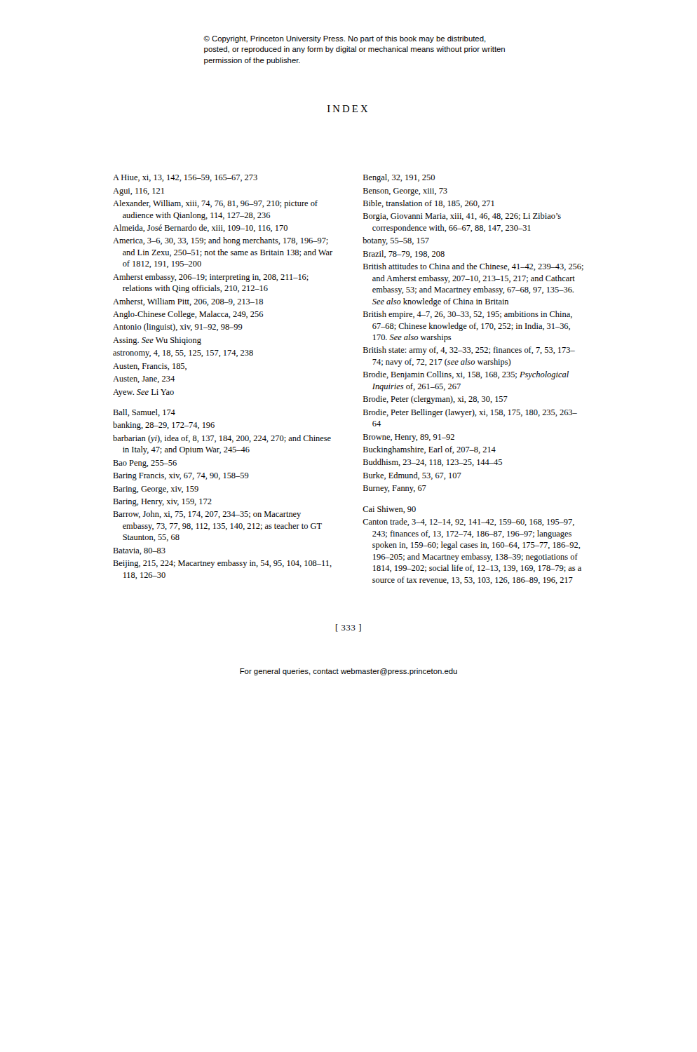© Copyright, Princeton University Press. No part of this book may be distributed, posted, or reproduced in any form by digital or mechanical means without prior written permission of the publisher.
Index
A Hiue, xi, 13, 142, 156–59, 165–67, 273
Agui, 116, 121
Alexander, William, xiii, 74, 76, 81, 96–97, 210; picture of audience with Qianlong, 114, 127–28, 236
Almeida, José Bernardo de, xiii, 109–10, 116, 170
America, 3–6, 30, 33, 159; and hong merchants, 178, 196–97; and Lin Zexu, 250–51; not the same as Britain 138; and War of 1812, 191, 195–200
Amherst embassy, 206–19; interpreting in, 208, 211–16; relations with Qing officials, 210, 212–16
Amherst, William Pitt, 206, 208–9, 213–18
Anglo-Chinese College, Malacca, 249, 256
Antonio (linguist), xiv, 91–92, 98–99
Assing. See Wu Shiqiong
astronomy, 4, 18, 55, 125, 157, 174, 238
Austen, Francis, 185,
Austen, Jane, 234
Ayew. See Li Yao
Ball, Samuel, 174
banking, 28–29, 172–74, 196
barbarian (yi), idea of, 8, 137, 184, 200, 224, 270; and Chinese in Italy, 47; and Opium War, 245–46
Bao Peng, 255–56
Baring Francis, xiv, 67, 74, 90, 158–59
Baring, George, xiv, 159
Baring, Henry, xiv, 159, 172
Barrow, John, xi, 75, 174, 207, 234–35; on Macartney embassy, 73, 77, 98, 112, 135, 140, 212; as teacher to GT Staunton, 55, 68
Batavia, 80–83
Beijing, 215, 224; Macartney embassy in, 54, 95, 104, 108–11, 118, 126–30
Bengal, 32, 191, 250
Benson, George, xiii, 73
Bible, translation of 18, 185, 260, 271
Borgia, Giovanni Maria, xiii, 41, 46, 48, 226; Li Zibiao’s correspondence with, 66–67, 88, 147, 230–31
botany, 55–58, 157
Brazil, 78–79, 198, 208
British attitudes to China and the Chinese, 41–42, 239–43, 256; and Amherst embassy, 207–10, 213–15, 217; and Cathcart embassy, 53; and Macartney embassy, 67–68, 97, 135–36. See also knowledge of China in Britain
British empire, 4–7, 26, 30–33, 52, 195; ambitions in China, 67–68; Chinese knowledge of, 170, 252; in India, 31–36, 170. See also warships
British state: army of, 4, 32–33, 252; finances of, 7, 53, 173–74; navy of, 72, 217 (see also warships)
Brodie, Benjamin Collins, xi, 158, 168, 235; Psychological Inquiries of, 261–65, 267
Brodie, Peter (clergyman), xi, 28, 30, 157
Brodie, Peter Bellinger (lawyer), xi, 158, 175, 180, 235, 263–64
Browne, Henry, 89, 91–92
Buckinghamshire, Earl of, 207–8, 214
Buddhism, 23–24, 118, 123–25, 144–45
Burke, Edmund, 53, 67, 107
Burney, Fanny, 67
Cai Shiwen, 90
Canton trade, 3–4, 12–14, 92, 141–42, 159–60, 168, 195–97, 243; finances of, 13, 172–74, 186–87, 196–97; languages spoken in, 159–60; legal cases in, 160–64, 175–77, 186–92, 196–205; and Macartney embassy, 138–39; negotiations of 1814, 199–202; social life of, 12–13, 139, 169, 178–79; as a source of tax revenue, 13, 53, 103, 126, 186–89, 196, 217
[ 333 ]
For general queries, contact webmaster@press.princeton.edu